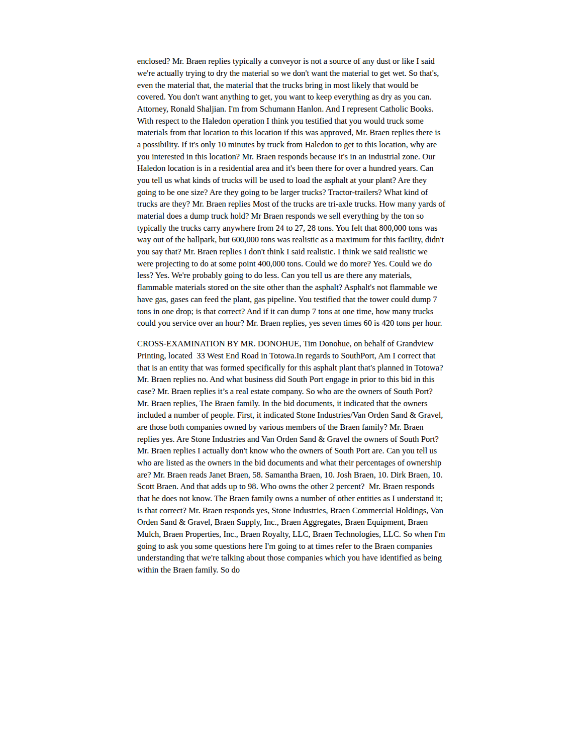enclosed? Mr. Braen replies typically a conveyor is not a source of any dust or like I said we're actually trying to dry the material so we don't want the material to get wet. So that's, even the material that, the material that the trucks bring in most likely that would be covered. You don't want anything to get, you want to keep everything as dry as you can.
Attorney, Ronald Shaljian. I'm from Schumann Hanlon. And I represent Catholic Books. With respect to the Haledon operation I think you testified that you would truck some materials from that location to this location if this was approved, Mr. Braen replies there is a possibility. If it's only 10 minutes by truck from Haledon to get to this location, why are you interested in this location? Mr. Braen responds because it's in an industrial zone. Our Haledon location is in a residential area and it's been there for over a hundred years. Can you tell us what kinds of trucks will be used to load the asphalt at your plant? Are they going to be one size? Are they going to be larger trucks? Tractor-trailers? What kind of trucks are they? Mr. Braen replies Most of the trucks are tri-axle trucks. How many yards of material does a dump truck hold? Mr Braen responds we sell everything by the ton so typically the trucks carry anywhere from 24 to 27, 28 tons. You felt that 800,000 tons was way out of the ballpark, but 600,000 tons was realistic as a maximum for this facility, didn't you say that? Mr. Braen replies I don't think I said realistic. I think we said realistic we were projecting to do at some point 400,000 tons. Could we do more? Yes. Could we do less? Yes. We're probably going to do less. Can you tell us are there any materials, flammable materials stored on the site other than the asphalt? Asphalt's not flammable we have gas, gases can feed the plant, gas pipeline. You testified that the tower could dump 7 tons in one drop; is that correct? And if it can dump 7 tons at one time, how many trucks could you service over an hour? Mr. Braen replies, yes seven times 60 is 420 tons per hour.
CROSS-EXAMINATION BY MR. DONOHUE, Tim Donohue, on behalf of Grandview Printing, located 33 West End Road in Totowa.In regards to SouthPort, Am I correct that that is an entity that was formed specifically for this asphalt plant that's planned in Totowa? Mr. Braen replies no. And what business did South Port engage in prior to this bid in this case? Mr. Braen replies it’s a real estate company. So who are the owners of South Port? Mr. Braen replies, The Braen family. In the bid documents, it indicated that the owners included a number of people. First, it indicated Stone Industries/Van Orden Sand & Gravel, are those both companies owned by various members of the Braen family? Mr. Braen replies yes. Are Stone Industries and Van Orden Sand & Gravel the owners of South Port? Mr. Braen replies I actually don't know who the owners of South Port are. Can you tell us who are listed as the owners in the bid documents and what their percentages of ownership are? Mr. Braen reads Janet Braen, 58. Samantha Braen, 10. Josh Braen, 10. Dirk Braen, 10. Scott Braen. And that adds up to 98. Who owns the other 2 percent? Mr. Braen responds that he does not know. The Braen family owns a number of other entities as I understand it; is that correct? Mr. Braen responds yes, Stone Industries, Braen Commercial Holdings, Van Orden Sand & Gravel, Braen Supply, Inc., Braen Aggregates, Braen Equipment, Braen Mulch, Braen Properties, Inc., Braen Royalty, LLC, Braen Technologies, LLC. So when I'm going to ask you some questions here I'm going to at times refer to the Braen companies understanding that we're talking about those companies which you have identified as being within the Braen family. So do